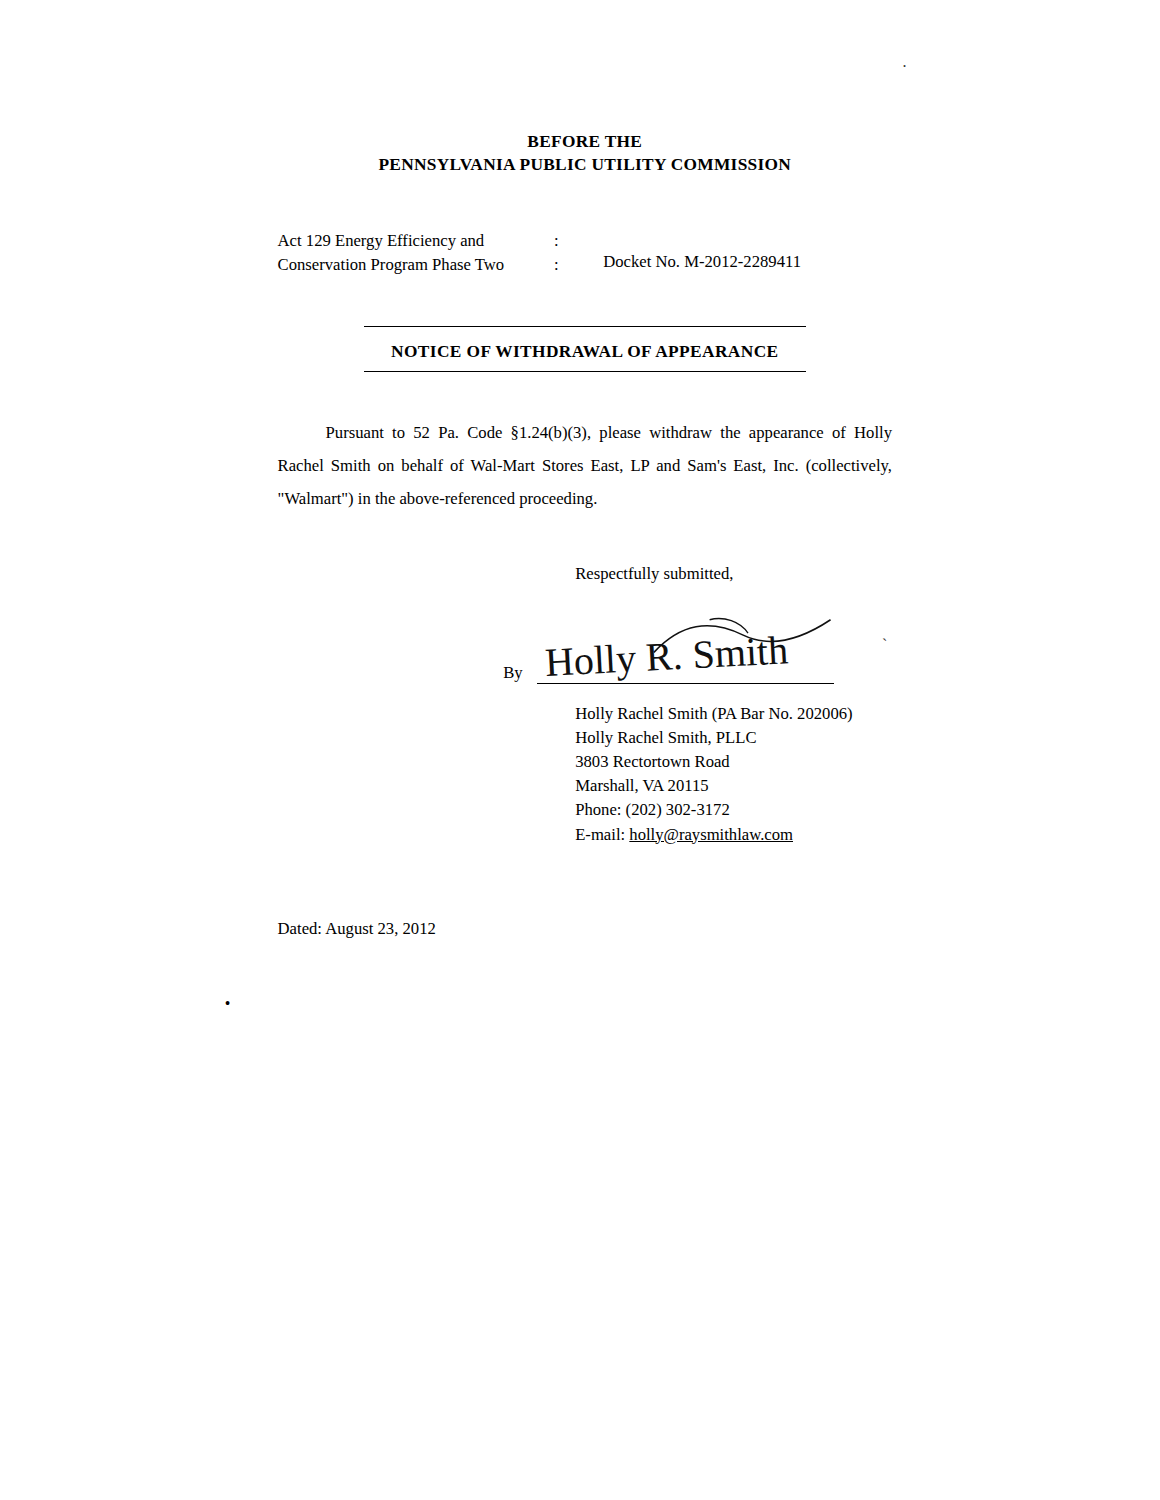.
BEFORE THE
PENNSYLVANIA PUBLIC UTILITY COMMISSION
| Act 129 Energy Efficiency and Conservation Program Phase Two | : : | Docket No. M-2012-2289411 |
NOTICE OF WITHDRAWAL OF APPEARANCE
Pursuant to 52 Pa. Code §1.24(b)(3), please withdraw the appearance of Holly Rachel Smith on behalf of Wal-Mart Stores East, LP and Sam's East, Inc. (collectively, "Walmart") in the above-referenced proceeding.
Respectfully submitted,
By Holly R. Smith
Holly Rachel Smith (PA Bar No. 202006)
Holly Rachel Smith, PLLC
3803 Rectortown Road
Marshall, VA 20115
Phone: (202) 302-3172
E-mail: holly@raysmithlaw.com
`
Dated: August 23, 2012
•